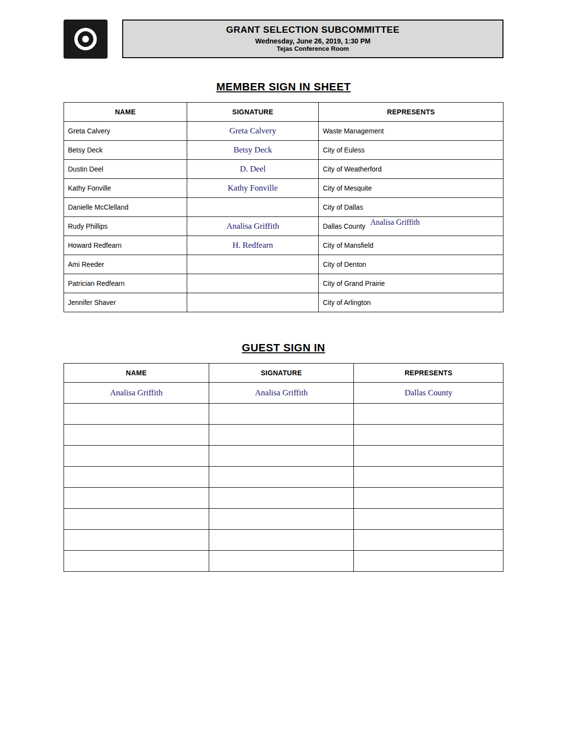GRANT SELECTION SUBCOMMITTEE
Wednesday, June 26, 2019, 1:30 PM
Tejas Conference Room
MEMBER SIGN IN SHEET
| NAME | SIGNATURE | REPRESENTS |
| --- | --- | --- |
| Greta Calvery | Greta Calvery | Waste Management |
| Betsy Deck | Betsy Deck | City of Euless |
| Dustin Deel | D. Deel | City of Weatherford |
| Kathy Fonville | Kathy Fonville | City of Mesquite |
| Danielle McClelland | | City of Dallas |
| Rudy Phillips | Analisa Griffith | Dallas County Analisa Griffith |
| Howard Redfearn | H. Redfearn | City of Mansfield |
| Ami Reeder | | City of Denton |
| Patrician Redfearn | | City of Grand Prairie |
| Jennifer Shaver | | City of Arlington |
GUEST SIGN IN
| NAME | SIGNATURE | REPRESENTS |
| --- | --- | --- |
| Analisa Griffith | Analisa Griffith | Dallas County |